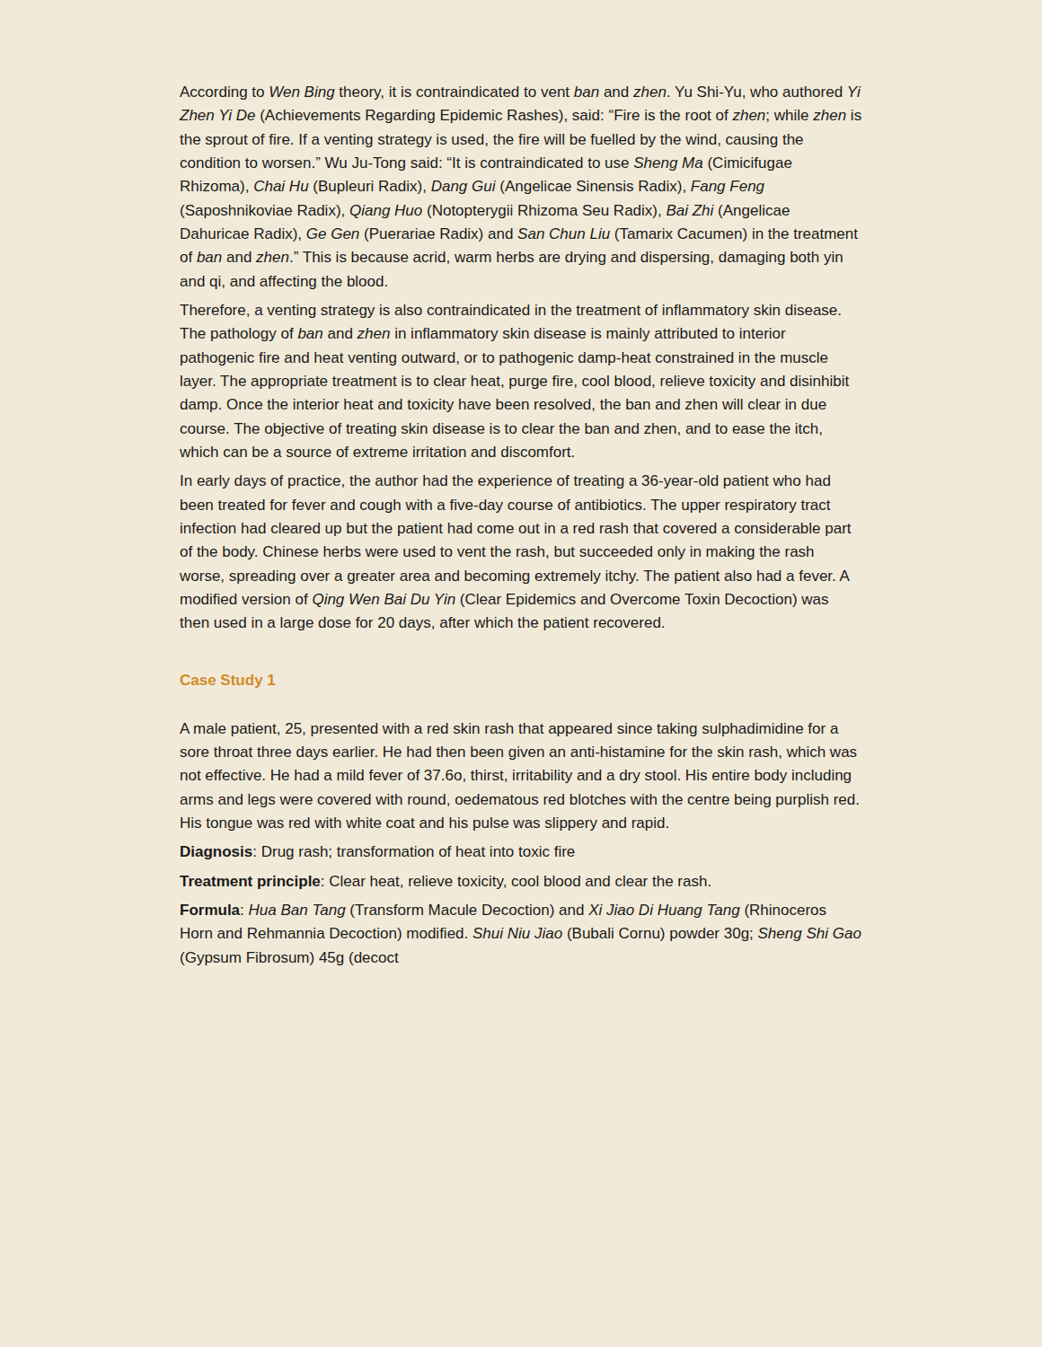According to Wen Bing theory, it is contraindicated to vent ban and zhen. Yu Shi-Yu, who authored Yi Zhen Yi De (Achievements Regarding Epidemic Rashes), said: “Fire is the root of zhen; while zhen is the sprout of fire. If a venting strategy is used, the fire will be fuelled by the wind, causing the condition to worsen.” Wu Ju-Tong said: “It is contraindicated to use Sheng Ma (Cimicifugae Rhizoma), Chai Hu (Bupleuri Radix), Dang Gui (Angelicae Sinensis Radix), Fang Feng (Saposhnikoviae Radix), Qiang Huo (Notopterygii Rhizoma Seu Radix), Bai Zhi (Angelicae Dahuricae Radix), Ge Gen (Puerariae Radix) and San Chun Liu (Tamarix Cacumen) in the treatment of ban and zhen.” This is because acrid, warm herbs are drying and dispersing, damaging both yin and qi, and affecting the blood.
Therefore, a venting strategy is also contraindicated in the treatment of inflammatory skin disease. The pathology of ban and zhen in inflammatory skin disease is mainly attributed to interior pathogenic fire and heat venting outward, or to pathogenic damp-heat constrained in the muscle layer. The appropriate treatment is to clear heat, purge fire, cool blood, relieve toxicity and disinhibit damp. Once the interior heat and toxicity have been resolved, the ban and zhen will clear in due course. The objective of treating skin disease is to clear the ban and zhen, and to ease the itch, which can be a source of extreme irritation and discomfort.
In early days of practice, the author had the experience of treating a 36-year-old patient who had been treated for fever and cough with a five-day course of antibiotics. The upper respiratory tract infection had cleared up but the patient had come out in a red rash that covered a considerable part of the body. Chinese herbs were used to vent the rash, but succeeded only in making the rash worse, spreading over a greater area and becoming extremely itchy. The patient also had a fever. A modified version of Qing Wen Bai Du Yin (Clear Epidemics and Overcome Toxin Decoction) was then used in a large dose for 20 days, after which the patient recovered.
Case Study 1
A male patient, 25, presented with a red skin rash that appeared since taking sulphadimidine for a sore throat three days earlier. He had then been given an anti-histamine for the skin rash, which was not effective. He had a mild fever of 37.6o, thirst, irritability and a dry stool. His entire body including arms and legs were covered with round, oedematous red blotches with the centre being purplish red. His tongue was red with white coat and his pulse was slippery and rapid.
Diagnosis: Drug rash; transformation of heat into toxic fire
Treatment principle: Clear heat, relieve toxicity, cool blood and clear the rash.
Formula: Hua Ban Tang (Transform Macule Decoction) and Xi Jiao Di Huang Tang (Rhinoceros Horn and Rehmannia Decoction) modified. Shui Niu Jiao (Bubali Cornu) powder 30g; Sheng Shi Gao (Gypsum Fibrosum) 45g (decoct